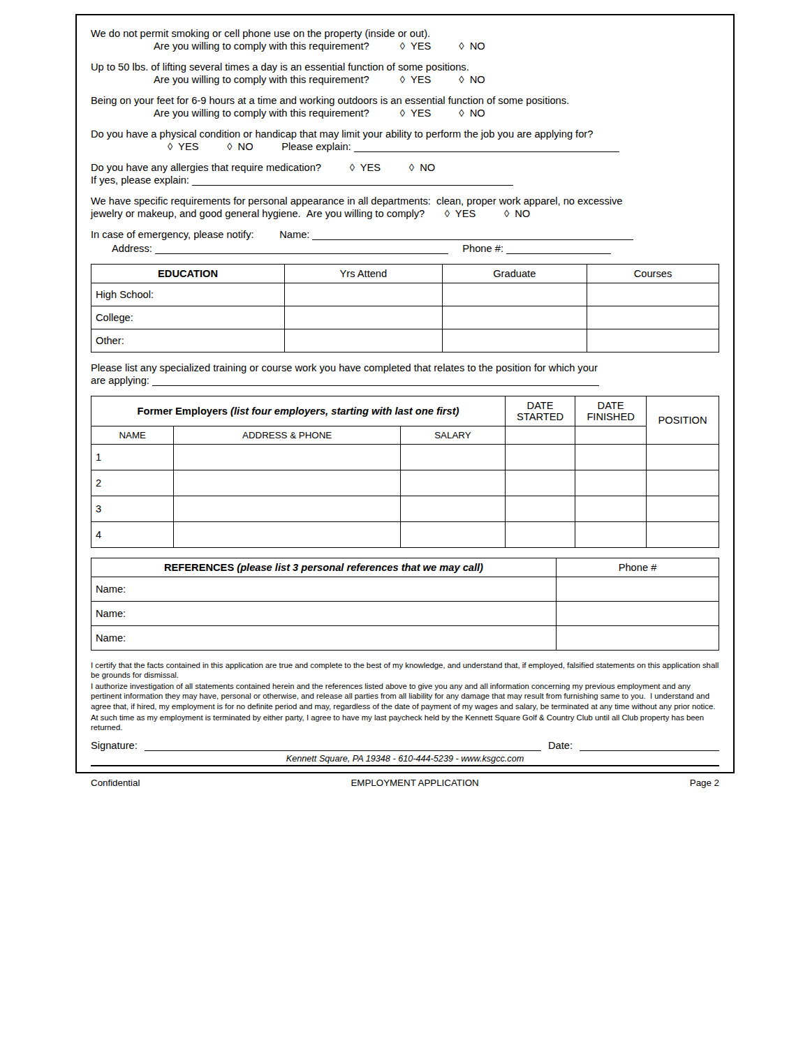We do not permit smoking or cell phone use on the property (inside or out).
Are you willing to comply with this requirement? ◊ YES◊ NO
Up to 50 lbs. of lifting several times a day is an essential function of some positions.
Are you willing to comply with this requirement? ◊ YES◊ NO
Being on your feet for 6-9 hours at a time and working outdoors is an essential function of some positions.
Are you willing to comply with this requirement? ◊ YES◊ NO
Do you have a physical condition or handicap that may limit your ability to perform the job you are applying for?
◊ YES ◊ NO Please explain:
Do you have any allergies that require medication? ◊ YES ◊ NO
If yes, please explain:
We have specific requirements for personal appearance in all departments: clean, proper work apparel, no excessive
jewelry or makeup, and good general hygiene. Are you willing to comply? ◊ YES ◊ NO
In case of emergency, please notify: Name:
Address: Phone #:
| EDUCATION | Yrs Attend | Graduate | Courses |
| --- | --- | --- | --- |
| High School: | | | |
| College: | | | |
| Other: | | | |
Please list any specialized training or course work you have completed that relates to the position for which your
are applying:
| Former Employers (list four employers, starting with last one first) | DATE STARTED | DATE FINISHED | POSITION |
| NAME | ADDRESS & PHONE | SALARY | | |
| 1 | | | | | |
| 2 | | | | | |
| 3 | | | | | |
| 4 | | | | | |
| REFERENCES (please list 3 personal references that we may call) | Phone # |
| Name: | |
| Name: | |
| Name: | |
I certify that the facts contained in this application are true and complete to the best of my knowledge, and understand that, if employed, falsified statements on this application shall be grounds for dismissal.
I authorize investigation of all statements contained herein and the references listed above to give you any and all information concerning my previous employment and any pertinent information they may have, personal or otherwise, and release all parties from all liability for any damage that may result from furnishing same to you. I understand and agree that, if hired, my employment is for no definite period and may, regardless of the date of payment of my wages and salary, be terminated at any time without any prior notice.
At such time as my employment is terminated by either party, I agree to have my last paycheck held by the Kennett Square Golf & Country Club until all Club property has been returned.
Signature: Date:
Kennett Square, PA 19348 - 610-444-5239 - www.ksgcc.com
Confidential EMPLOYMENT APPLICATION Page 2